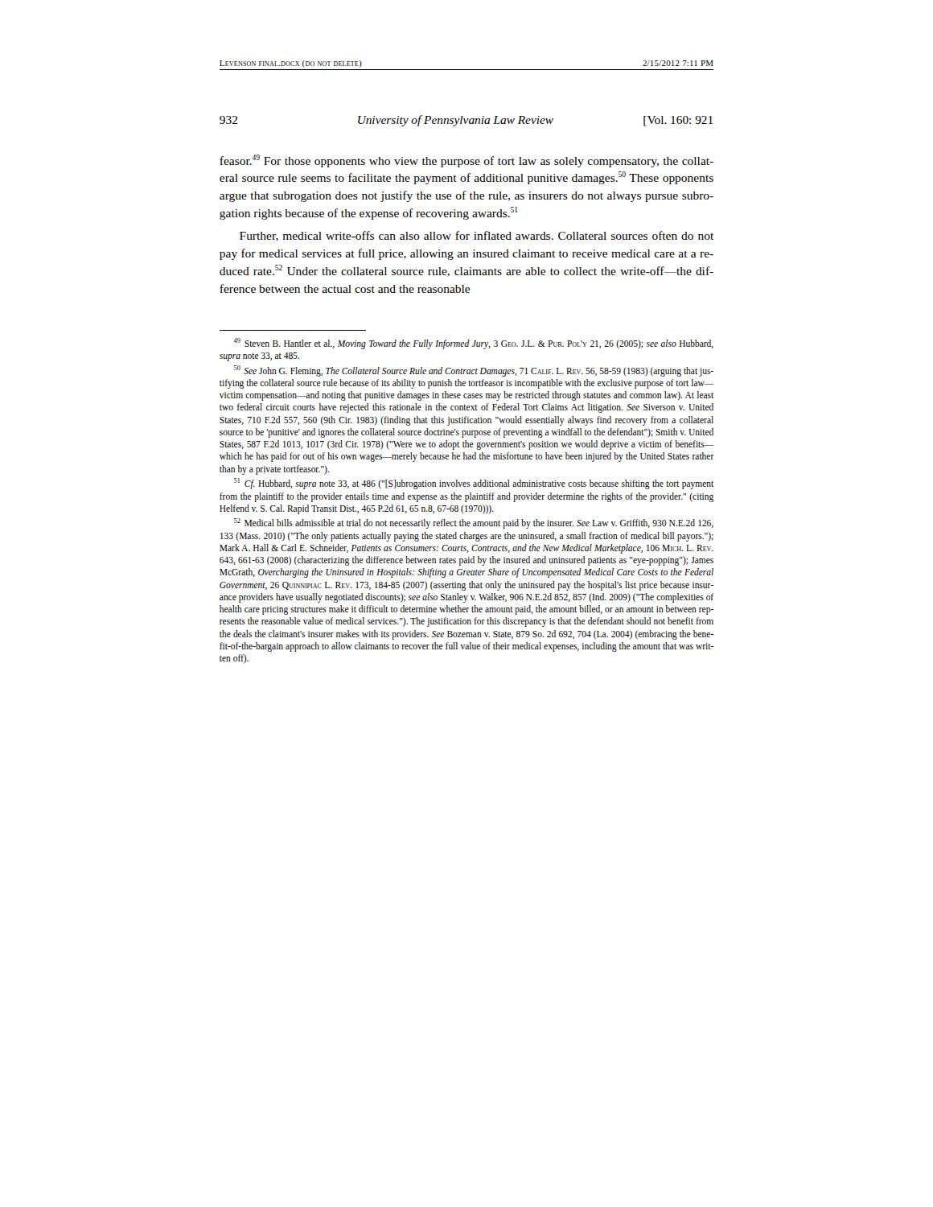Levenson final.docx (Do Not Delete) 2/15/2012 7:11 PM
932 University of Pennsylvania Law Review [Vol. 160: 921
feasor.49 For those opponents who view the purpose of tort law as solely compensatory, the collateral source rule seems to facilitate the payment of additional punitive damages.50 These opponents argue that subrogation does not justify the use of the rule, as insurers do not always pursue subrogation rights because of the expense of recovering awards.51
Further, medical write-offs can also allow for inflated awards. Collateral sources often do not pay for medical services at full price, allowing an insured claimant to receive medical care at a reduced rate.52 Under the collateral source rule, claimants are able to collect the write-off—the difference between the actual cost and the reasonable
49 Steven B. Hantler et al., Moving Toward the Fully Informed Jury, 3 Geo. J.L. & Pub. Pol'y 21, 26 (2005); see also Hubbard, supra note 33, at 485.
50 See John G. Fleming, The Collateral Source Rule and Contract Damages, 71 Calif. L. Rev. 56, 58-59 (1983) (arguing that justifying the collateral source rule because of its ability to punish the tortfeasor is incompatible with the exclusive purpose of tort law—victim compensation—and noting that punitive damages in these cases may be restricted through statutes and common law). At least two federal circuit courts have rejected this rationale in the context of Federal Tort Claims Act litigation. See Siverson v. United States, 710 F.2d 557, 560 (9th Cir. 1983) (finding that this justification "would essentially always find recovery from a collateral source to be 'punitive' and ignores the collateral source doctrine's purpose of preventing a windfall to the defendant"); Smith v. United States, 587 F.2d 1013, 1017 (3rd Cir. 1978) ("Were we to adopt the government's position we would deprive a victim of benefits—which he has paid for out of his own wages—merely because he had the misfortune to have been injured by the United States rather than by a private tortfeasor.").
51 Cf. Hubbard, supra note 33, at 486 ("[S]ubrogation involves additional administrative costs because shifting the tort payment from the plaintiff to the provider entails time and expense as the plaintiff and provider determine the rights of the provider." (citing Helfend v. S. Cal. Rapid Transit Dist., 465 P.2d 61, 65 n.8, 67-68 (1970))).
52 Medical bills admissible at trial do not necessarily reflect the amount paid by the insurer. See Law v. Griffith, 930 N.E.2d 126, 133 (Mass. 2010) ("The only patients actually paying the stated charges are the uninsured, a small fraction of medical bill payors."); Mark A. Hall & Carl E. Schneider, Patients as Consumers: Courts, Contracts, and the New Medical Marketplace, 106 Mich. L. Rev. 643, 661-63 (2008) (characterizing the difference between rates paid by the insured and uninsured patients as "eye-popping"); James McGrath, Overcharging the Uninsured in Hospitals: Shifting a Greater Share of Uncompensated Medical Care Costs to the Federal Government, 26 Quinnipiac L. Rev. 173, 184-85 (2007) (asserting that only the uninsured pay the hospital's list price because insurance providers have usually negotiated discounts); see also Stanley v. Walker, 906 N.E.2d 852, 857 (Ind. 2009) ("The complexities of health care pricing structures make it difficult to determine whether the amount paid, the amount billed, or an amount in between represents the reasonable value of medical services."). The justification for this discrepancy is that the defendant should not benefit from the deals the claimant's insurer makes with its providers. See Bozeman v. State, 879 So. 2d 692, 704 (La. 2004) (embracing the benefit-of-the-bargain approach to allow claimants to recover the full value of their medical expenses, including the amount that was written off).